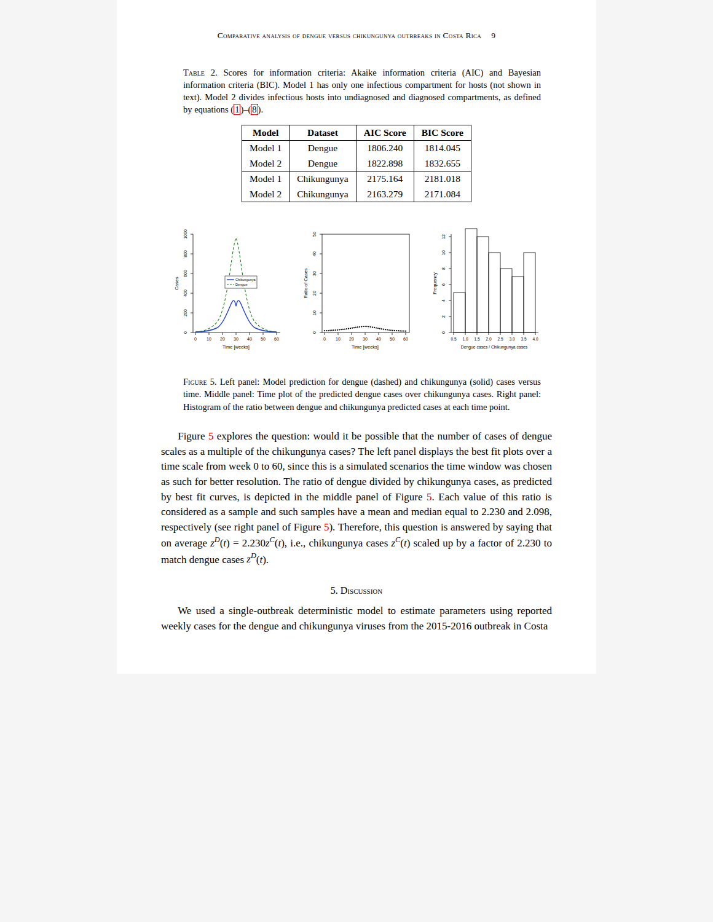Comparative analysis of dengue versus chikungunya outbreaks in Costa Rica9
Table 2. Scores for information criteria: Akaike information criteria (AIC) and Bayesian information criteria (BIC). Model 1 has only one infectious compartment for hosts (not shown in text). Model 2 divides infectious hosts into undiagnosed and diagnosed compartments, as defined by equations (1)–(8).
| Model | Dataset | AIC Score | BIC Score |
| --- | --- | --- | --- |
| Model 1 | Dengue | 1806.240 | 1814.045 |
| Model 2 | Dengue | 1822.898 | 1832.655 |
| Model 1 | Chikungunya | 2175.164 | 2181.018 |
| Model 2 | Chikungunya | 2163.279 | 2171.084 |
0 200 400 600 800 1000 Cases 0 10 20 30 40 50 60 Time [weeks] Chikungunya Dengue
0 10 20 30 40 50 Ratio of Cases 0 10 20 30 40 50 60 Time [weeks]
0 2 4 6 8 10 12 Frequency 0.5 1.0 1.5 2.0 2.5 3.0 3.5 4.0 Dengue cases / Chikungunya cases
Figure 5. Left panel: Model prediction for dengue (dashed) and chikungunya (solid) cases versus time. Middle panel: Time plot of the predicted dengue cases over chikungunya cases. Right panel: Histogram of the ratio between dengue and chikungunya predicted cases at each time point.
Figure 5 explores the question: would it be possible that the number of cases of dengue scales as a multiple of the chikungunya cases? The left panel displays the best fit plots over a time scale from week 0 to 60, since this is a simulated scenarios the time window was chosen as such for better resolution. The ratio of dengue divided by chikungunya cases, as predicted by best fit curves, is depicted in the middle panel of Figure 5. Each value of this ratio is considered as a sample and such samples have a mean and median equal to 2.230 and 2.098, respectively (see right panel of Figure 5). Therefore, this question is answered by saying that on average zD(t) = 2.230zC(t), i.e., chikungunya cases zC(t) scaled up by a factor of 2.230 to match dengue cases zD(t).
5. Discussion
We used a single-outbreak deterministic model to estimate parameters using reported weekly cases for the dengue and chikungunya viruses from the 2015-2016 outbreak in Costa